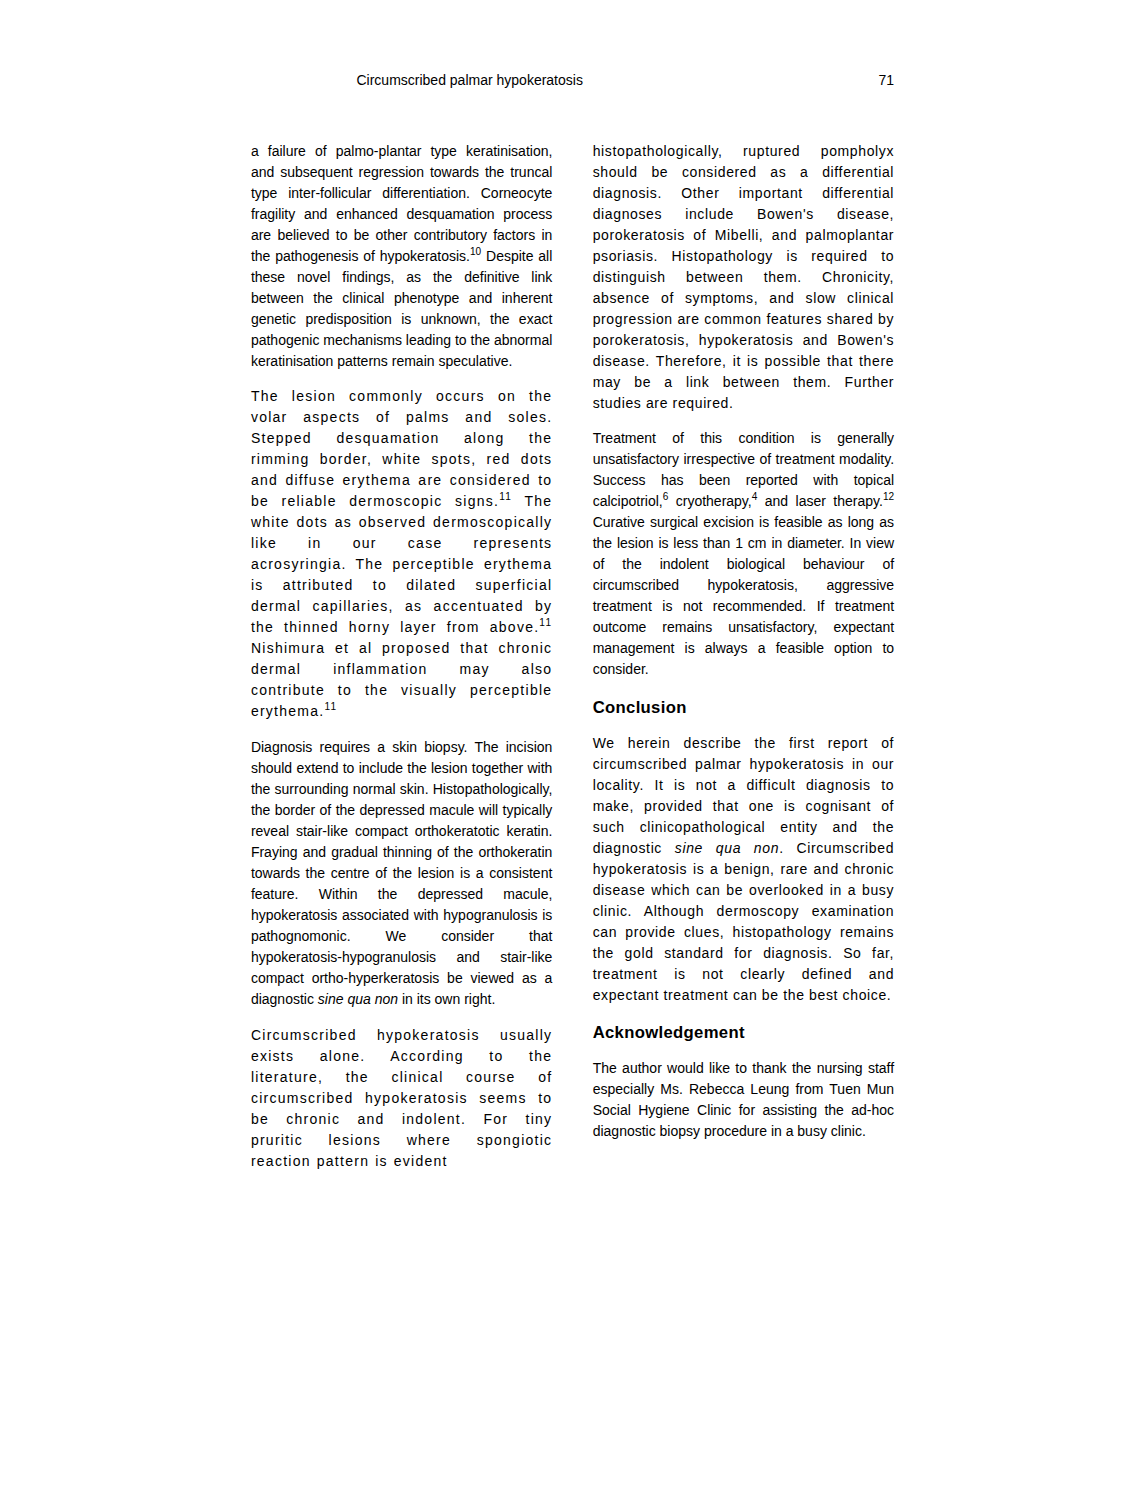Circumscribed palmar hypokeratosis
71
a failure of palmo-plantar type keratinisation, and subsequent regression towards the truncal type inter-follicular differentiation. Corneocyte fragility and enhanced desquamation process are believed to be other contributory factors in the pathogenesis of hypokeratosis.10 Despite all these novel findings, as the definitive link between the clinical phenotype and inherent genetic predisposition is unknown, the exact pathogenic mechanisms leading to the abnormal keratinisation patterns remain speculative.
The lesion commonly occurs on the volar aspects of palms and soles. Stepped desquamation along the rimming border, white spots, red dots and diffuse erythema are considered to be reliable dermoscopic signs.11 The white dots as observed dermoscopically like in our case represents acrosyringia. The perceptible erythema is attributed to dilated superficial dermal capillaries, as accentuated by the thinned horny layer from above.11 Nishimura et al proposed that chronic dermal inflammation may also contribute to the visually perceptible erythema.11
Diagnosis requires a skin biopsy. The incision should extend to include the lesion together with the surrounding normal skin. Histopathologically, the border of the depressed macule will typically reveal stair-like compact orthokeratotic keratin. Fraying and gradual thinning of the orthokeratin towards the centre of the lesion is a consistent feature. Within the depressed macule, hypokeratosis associated with hypogranulosis is pathognomonic. We consider that hypokeratosis-hypogranulosis and stair-like compact ortho-hyperkeratosis be viewed as a diagnostic sine qua non in its own right.
Circumscribed hypokeratosis usually exists alone. According to the literature, the clinical course of circumscribed hypokeratosis seems to be chronic and indolent. For tiny pruritic lesions where spongiotic reaction pattern is evident
histopathologically, ruptured pompholyx should be considered as a differential diagnosis. Other important differential diagnoses include Bowen's disease, porokeratosis of Mibelli, and palmoplantar psoriasis. Histopathology is required to distinguish between them. Chronicity, absence of symptoms, and slow clinical progression are common features shared by porokeratosis, hypokeratosis and Bowen's disease. Therefore, it is possible that there may be a link between them. Further studies are required.
Treatment of this condition is generally unsatisfactory irrespective of treatment modality. Success has been reported with topical calcipotriol,6 cryotherapy,4 and laser therapy.12 Curative surgical excision is feasible as long as the lesion is less than 1 cm in diameter. In view of the indolent biological behaviour of circumscribed hypokeratosis, aggressive treatment is not recommended. If treatment outcome remains unsatisfactory, expectant management is always a feasible option to consider.
Conclusion
We herein describe the first report of circumscribed palmar hypokeratosis in our locality. It is not a difficult diagnosis to make, provided that one is cognisant of such clinicopathological entity and the diagnostic sine qua non. Circumscribed hypokeratosis is a benign, rare and chronic disease which can be overlooked in a busy clinic. Although dermoscopy examination can provide clues, histopathology remains the gold standard for diagnosis. So far, treatment is not clearly defined and expectant treatment can be the best choice.
Acknowledgement
The author would like to thank the nursing staff especially Ms. Rebecca Leung from Tuen Mun Social Hygiene Clinic for assisting the ad-hoc diagnostic biopsy procedure in a busy clinic.